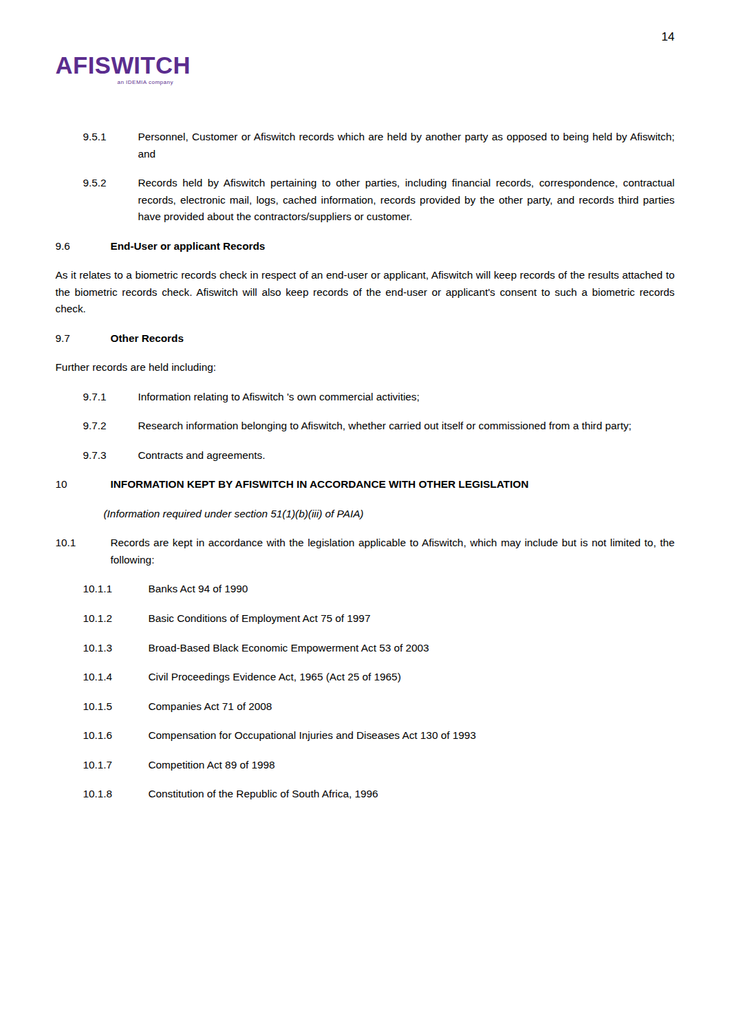14
AFISWITCH
an IDEMIA company
9.5.1
Personnel, Customer or Afiswitch records which are held by another party as opposed to being held by Afiswitch; and
9.5.2
Records held by Afiswitch pertaining to other parties, including financial records, correspondence, contractual records, electronic mail, logs, cached information, records provided by the other party, and records third parties have provided about the contractors/suppliers or customer.
9.6
End-User or applicant Records
As it relates to a biometric records check in respect of an end-user or applicant, Afiswitch will keep records of the results attached to the biometric records check. Afiswitch will also keep records of the end-user or applicant's consent to such a biometric records check.
9.7
Other Records
Further records are held including:
9.7.1
Information relating to Afiswitch 's own commercial activities;
9.7.2
Research information belonging to Afiswitch, whether carried out itself or commissioned from a third party;
9.7.3
Contracts and agreements.
10
INFORMATION KEPT BY AFISWITCH IN ACCORDANCE WITH OTHER LEGISLATION
(Information required under section 51(1)(b)(iii) of PAIA)
10.1
Records are kept in accordance with the legislation applicable to Afiswitch, which may include but is not limited to, the following:
10.1.1
Banks Act 94 of 1990
10.1.2
Basic Conditions of Employment Act 75 of 1997
10.1.3
Broad-Based Black Economic Empowerment Act 53 of 2003
10.1.4
Civil Proceedings Evidence Act, 1965 (Act 25 of 1965)
10.1.5
Companies Act 71 of 2008
10.1.6
Compensation for Occupational Injuries and Diseases Act 130 of 1993
10.1.7
Competition Act 89 of 1998
10.1.8
Constitution of the Republic of South Africa, 1996